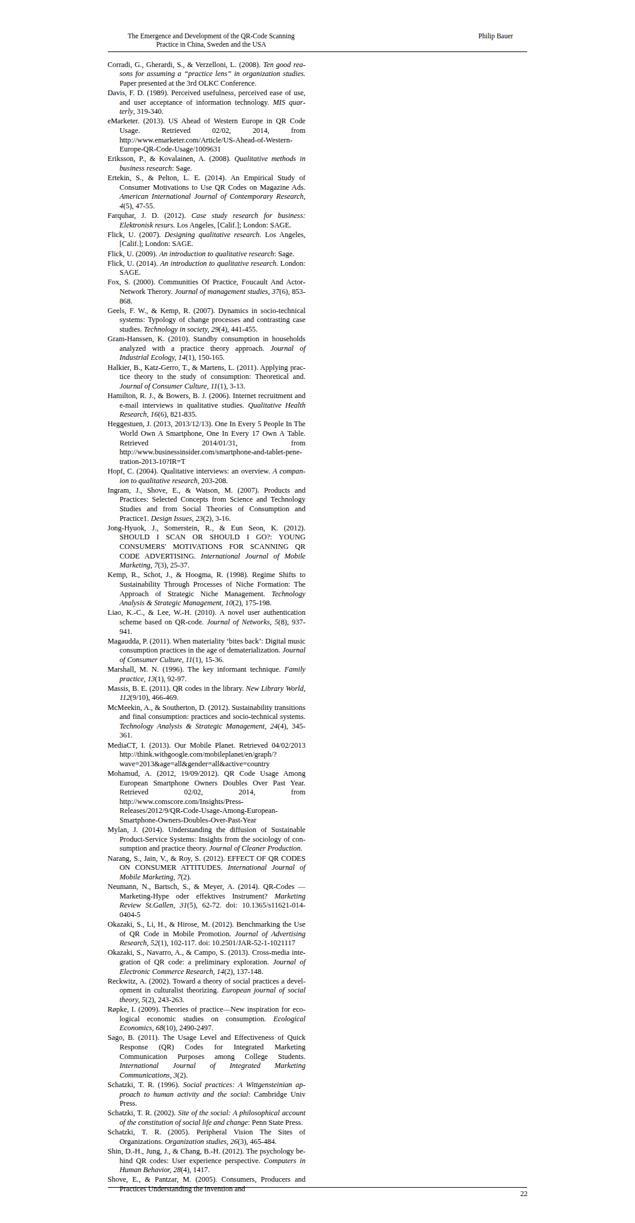The Emergence and Development of the QR-Code Scanning
Practice in China, Sweden and the USA
Philip Bauer
Corradi, G., Gherardi, S., & Verzelloni, L. (2008). Ten good reasons for assuming a “practice lens” in organization studies. Paper presented at the 3rd OLKC Conference.
Davis, F. D. (1989). Perceived usefulness, perceived ease of use, and user acceptance of information technology. MIS quarterly, 319-340.
eMarketer. (2013). US Ahead of Western Europe in QR Code Usage. Retrieved 02/02, 2014, from http://www.emarketer.com/Article/US-Ahead-of-Western-Europe-QR-Code-Usage/1009631
Eriksson, P., & Kovalainen, A. (2008). Qualitative methods in business research: Sage.
Ertekin, S., & Pelton, L. E. (2014). An Empirical Study of Consumer Motivations to Use QR Codes on Magazine Ads. American International Journal of Contemporary Research, 4(5), 47-55.
Farquhar, J. D. (2012). Case study research for business: Elektronisk resurs. Los Angeles, [Calif.]; London: SAGE.
Flick, U. (2007). Designing qualitative research. Los Angeles, [Calif.]; London: SAGE.
Flick, U. (2009). An introduction to qualitative research: Sage.
Flick, U. (2014). An introduction to qualitative research. London: SAGE.
Fox, S. (2000). Communities Of Practice, Foucault And Actor‐Network Therory. Journal of management studies, 37(6), 853-868.
Geels, F. W., & Kemp, R. (2007). Dynamics in socio-technical systems: Typology of change processes and contrasting case studies. Technology in society, 29(4), 441-455.
Gram‐Hanssen, K. (2010). Standby consumption in households analyzed with a practice theory approach. Journal of Industrial Ecology, 14(1), 150-165.
Halkier, B., Katz-Gerro, T., & Martens, L. (2011). Applying practice theory to the study of consumption: Theoretical and. Journal of Consumer Culture, 11(1), 3-13.
Hamilton, R. J., & Bowers, B. J. (2006). Internet recruitment and e-mail interviews in qualitative studies. Qualitative Health Research, 16(6), 821-835.
Heggestuen, J. (2013, 2013/12/13). One In Every 5 People In The World Own A Smartphone, One In Every 17 Own A Table. Retrieved 2014/01/31, from http://www.businessinsider.com/smartphone-and-tablet-penetration-2013-10?IR=T
Hopf, C. (2004). Qualitative interviews: an overview. A companion to qualitative research, 203-208.
Ingram, J., Shove, E., & Watson, M. (2007). Products and Practices: Selected Concepts from Science and Technology Studies and from Social Theories of Consumption and Practice1. Design Issues, 23(2), 3-16.
Jong-Hyuok, J., Somerstein, R., & Eun Seon, K. (2012). SHOULD I SCAN OR SHOULD I GO?: YOUNG CONSUMERS' MOTIVATIONS FOR SCANNING QR CODE ADVERTISING. International Journal of Mobile Marketing, 7(3), 25-37.
Kemp, R., Schot, J., & Hoogma, R. (1998). Regime Shifts to Sustainability Through Processes of Niche Formation: The Approach of Strategic Niche Management. Technology Analysis & Strategic Management, 10(2), 175-198.
Liao, K.-C., & Lee, W.-H. (2010). A novel user authentication scheme based on QR-code. Journal of Networks, 5(8), 937-941.
Magaudda, P. (2011). When materiality ‘bites back’: Digital music consumption practices in the age of dematerialization. Journal of Consumer Culture, 11(1), 15-36.
Marshall, M. N. (1996). The key informant technique. Family practice, 13(1), 92-97.
Massis, B. E. (2011). QR codes in the library. New Library World, 112(9/10), 466-469.
McMeekin, A., & Southerton, D. (2012). Sustainability transitions and final consumption: practices and socio-technical systems. Technology Analysis & Strategic Management, 24(4), 345-361.
MediaCT, I. (2013). Our Mobile Planet. Retrieved 04/02/2013 http://think.withgoogle.com/mobileplanet/en/graph/?wave=2013&age=all&gender=all&active=country
Mohamud, A. (2012, 19/09/2012). QR Code Usage Among European Smartphone Owners Doubles Over Past Year. Retrieved 02/02, 2014, from http://www.comscore.com/Insights/Press-Releases/2012/9/QR-Code-Usage-Among-European-Smartphone-Owners-Doubles-Over-Past-Year
Mylan, J. (2014). Understanding the diffusion of Sustainable Product-Service Systems: Insights from the sociology of consumption and practice theory. Journal of Cleaner Production.
Narang, S., Jain, V., & Roy, S. (2012). EFFECT OF QR CODES ON CONSUMER ATTITUDES. International Journal of Mobile Marketing, 7(2).
Neumann, N., Bartsch, S., & Meyer, A. (2014). QR-Codes — Marketing-Hype oder effektives Instrument? Marketing Review St.Gallen, 31(5), 62-72. doi: 10.1365/s11621-014-0404-5
Okazaki, S., Li, H., & Hirose, M. (2012). Benchmarking the Use of QR Code in Mobile Promotion. Journal of Advertising Research, 52(1), 102-117. doi: 10.2501/JAR-52-1-1021117
Okazaki, S., Navarro, A., & Campo, S. (2013). Cross-media integration of QR code: a preliminary exploration. Journal of Electronic Commerce Research, 14(2), 137-148.
Reckwitz, A. (2002). Toward a theory of social practices a development in culturalist theorizing. European journal of social theory, 5(2), 243-263.
Røpke, I. (2009). Theories of practice—New inspiration for ecological economic studies on consumption. Ecological Economics, 68(10), 2490-2497.
Sago, B. (2011). The Usage Level and Effectiveness of Quick Response (QR) Codes for Integrated Marketing Communication Purposes among College Students. International Journal of Integrated Marketing Communications, 3(2).
Schatzki, T. R. (1996). Social practices: A Wittgensteinian approach to human activity and the social: Cambridge Univ Press.
Schatzki, T. R. (2002). Site of the social: A philosophical account of the constitution of social life and change: Penn State Press.
Schatzki, T. R. (2005). Peripheral Vision The Sites of Organizations. Organization studies, 26(3), 465-484.
Shin, D.-H., Jung, J., & Chang, B.-H. (2012). The psychology behind QR codes: User experience perspective. Computers in Human Behavior, 28(4), 1417.
Shove, E., & Pantzar, M. (2005). Consumers, Producers and Practices Understanding the invention and
22